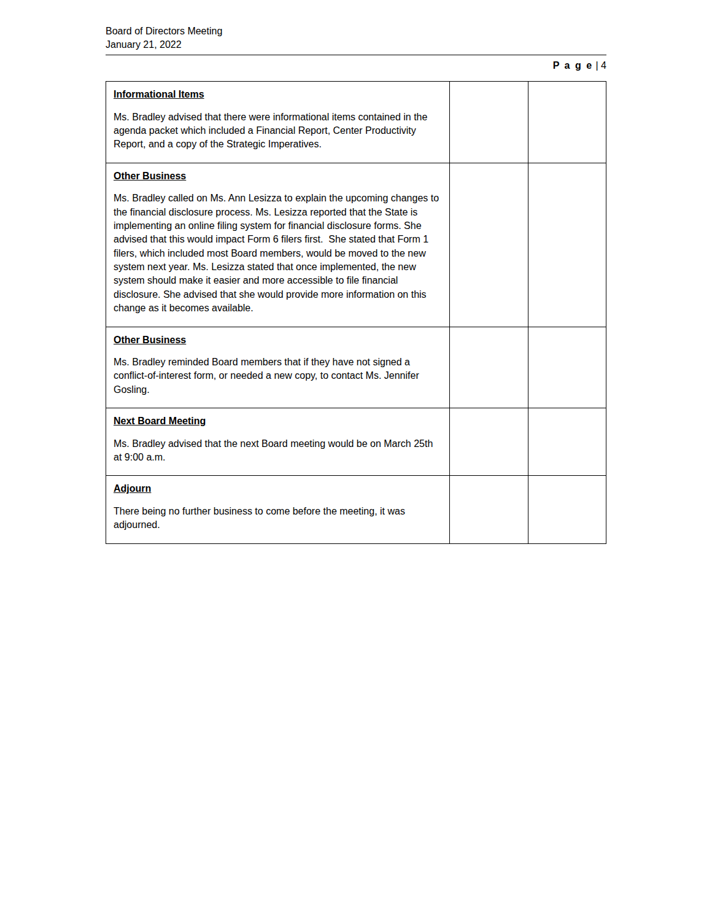Board of Directors Meeting
January 21, 2022
P a g e | 4
| Informational Items Ms. Bradley advised that there were informational items contained in the agenda packet which included a Financial Report, Center Productivity Report, and a copy of the Strategic Imperatives. | | |
| Other Business Ms. Bradley called on Ms. Ann Lesizza to explain the upcoming changes to the financial disclosure process. Ms. Lesizza reported that the State is implementing an online filing system for financial disclosure forms. She advised that this would impact Form 6 filers first. She stated that Form 1 filers, which included most Board members, would be moved to the new system next year. Ms. Lesizza stated that once implemented, the new system should make it easier and more accessible to file financial disclosure. She advised that she would provide more information on this change as it becomes available. | | |
| Other Business Ms. Bradley reminded Board members that if they have not signed a conflict-of-interest form, or needed a new copy, to contact Ms. Jennifer Gosling. | | |
| Next Board Meeting Ms. Bradley advised that the next Board meeting would be on March 25th at 9:00 a.m. | | |
| Adjourn There being no further business to come before the meeting, it was adjourned. | | |